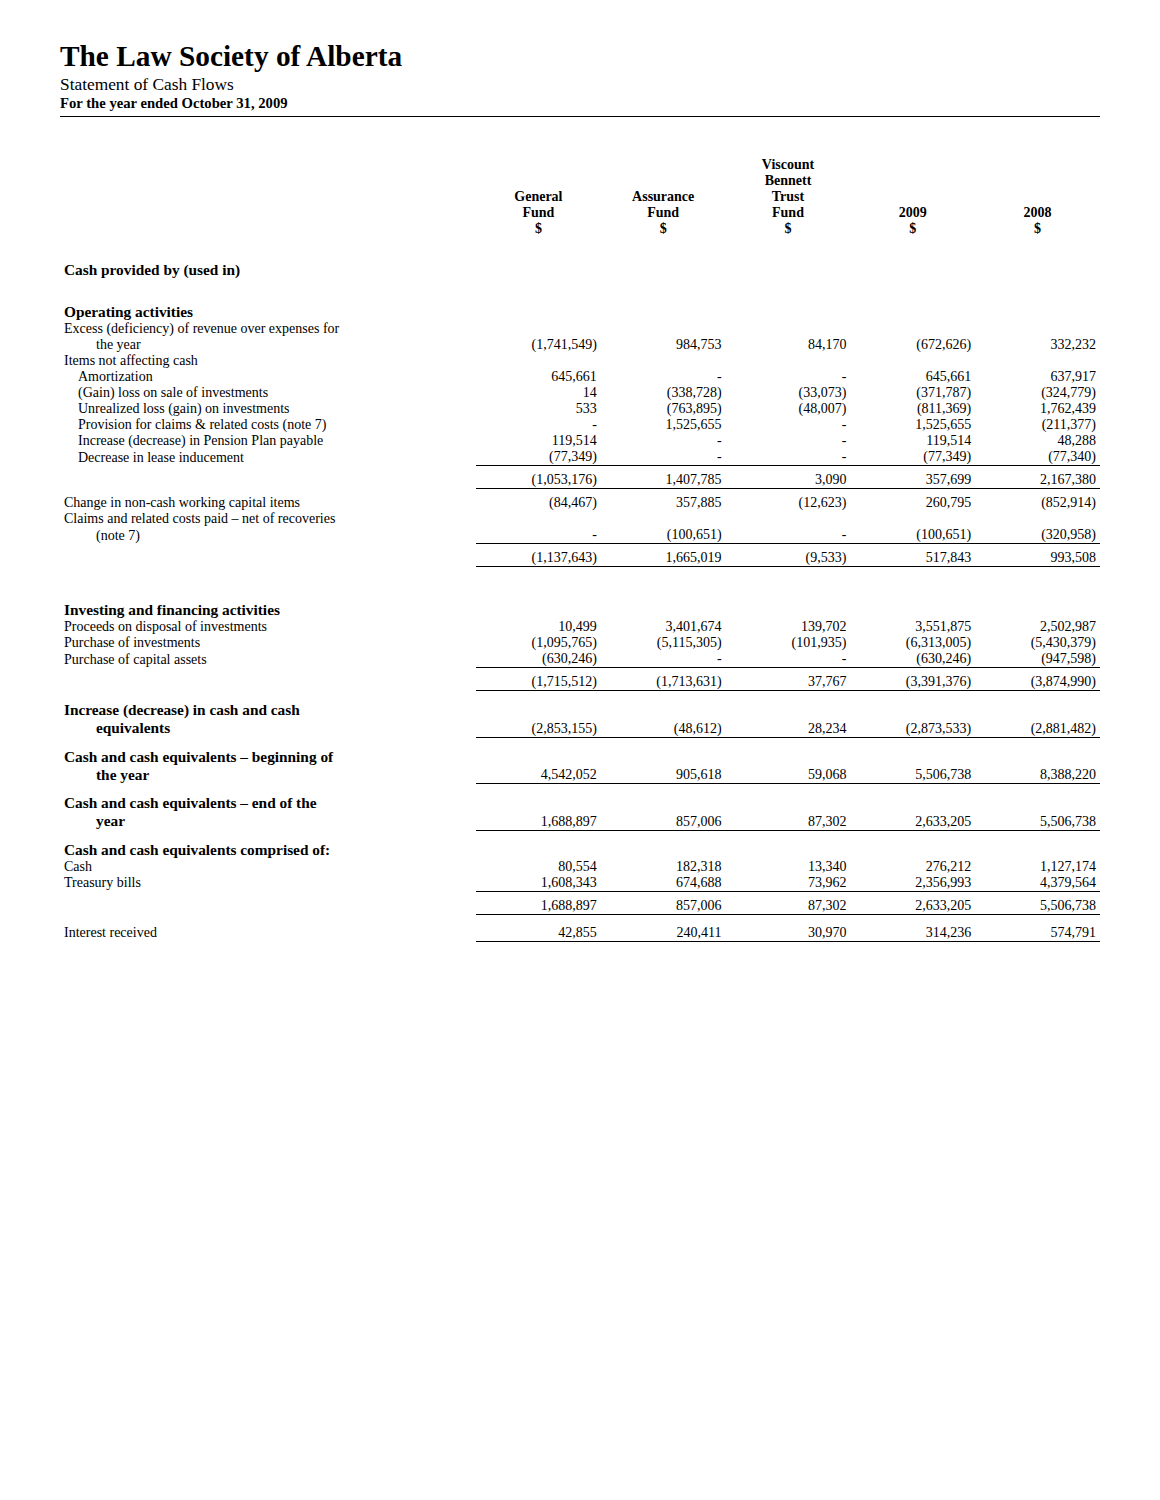The Law Society of Alberta
Statement of Cash Flows
For the year ended October 31, 2009
| | | | Viscount Bennett | | |
| | General Fund $ | Assurance Fund $ | Trust Fund $ | 2009 $ | 2008 $ |
| Cash provided by (used in) | |
| Operating activities | |
| Excess (deficiency) of revenue over expenses for | |
| the year | (1,741,549) | 984,753 | 84,170 | (672,626) | 332,232 |
| Items not affecting cash | |
| Amortization | 645,661 | - | - | 645,661 | 637,917 |
| (Gain) loss on sale of investments | 14 | (338,728) | (33,073) | (371,787) | (324,779) |
| Unrealized loss (gain) on investments | 533 | (763,895) | (48,007) | (811,369) | 1,762,439 |
| Provision for claims & related costs (note 7) | - | 1,525,655 | - | 1,525,655 | (211,377) |
| Increase (decrease) in Pension Plan payable | 119,514 | - | - | 119,514 | 48,288 |
| Decrease in lease inducement | (77,349) | - | - | (77,349) | (77,340) |
| | (1,053,176) | 1,407,785 | 3,090 | 357,699 | 2,167,380 |
| Change in non-cash working capital items | (84,467) | 357,885 | (12,623) | 260,795 | (852,914) |
| Claims and related costs paid – net of recoveries | |
| (note 7) | - | (100,651) | - | (100,651) | (320,958) |
| | (1,137,643) | 1,665,019 | (9,533) | 517,843 | 993,508 |
| Investing and financing activities | |
| Proceeds on disposal of investments | 10,499 | 3,401,674 | 139,702 | 3,551,875 | 2,502,987 |
| Purchase of investments | (1,095,765) | (5,115,305) | (101,935) | (6,313,005) | (5,430,379) |
| Purchase of capital assets | (630,246) | - | - | (630,246) | (947,598) |
| | (1,715,512) | (1,713,631) | 37,767 | (3,391,376) | (3,874,990) |
| Increase (decrease) in cash and cash | |
| equivalents | (2,853,155) | (48,612) | 28,234 | (2,873,533) | (2,881,482) |
| Cash and cash equivalents – beginning of | |
| the year | 4,542,052 | 905,618 | 59,068 | 5,506,738 | 8,388,220 |
| Cash and cash equivalents – end of the | |
| year | 1,688,897 | 857,006 | 87,302 | 2,633,205 | 5,506,738 |
| Cash and cash equivalents comprised of: | |
| Cash | 80,554 | 182,318 | 13,340 | 276,212 | 1,127,174 |
| Treasury bills | 1,608,343 | 674,688 | 73,962 | 2,356,993 | 4,379,564 |
| | 1,688,897 | 857,006 | 87,302 | 2,633,205 | 5,506,738 |
| Interest received | 42,855 | 240,411 | 30,970 | 314,236 | 574,791 |